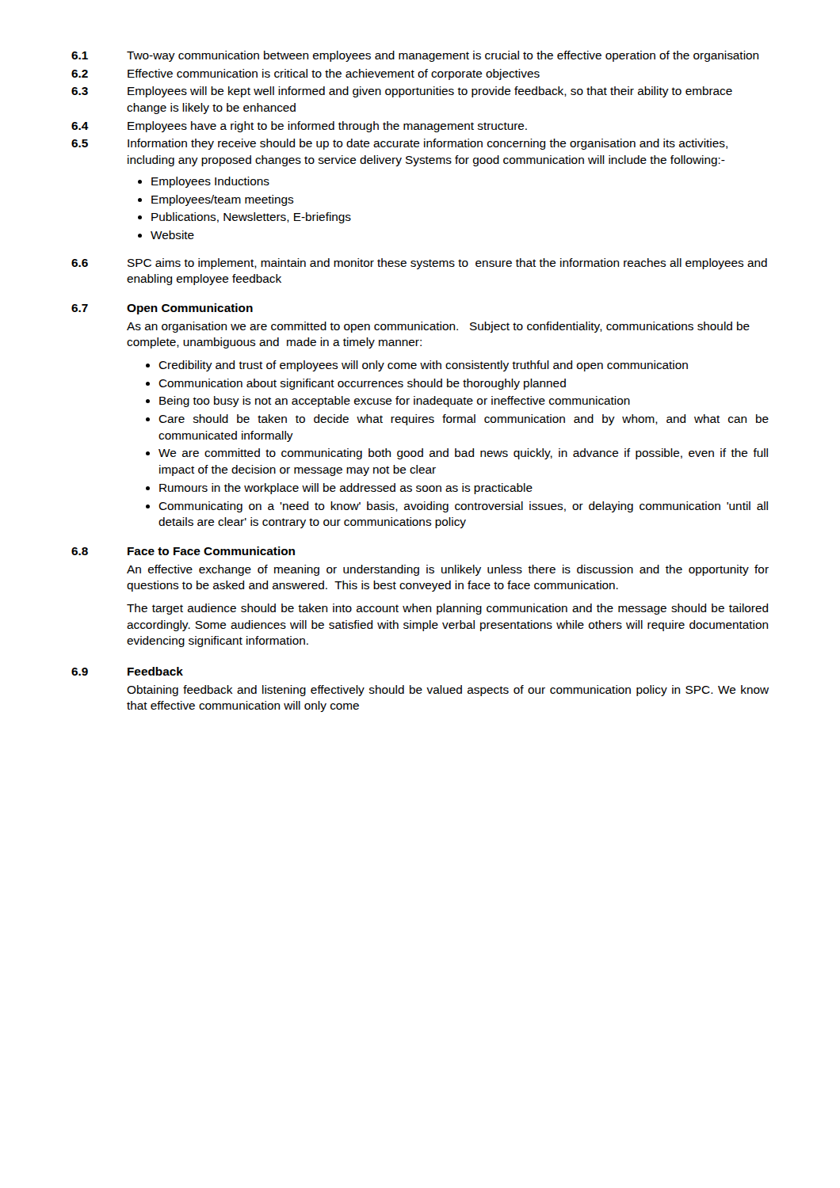6.1
Two-way communication between employees and management is crucial to the effective operation of the organisation
6.2
Effective communication is critical to the achievement of corporate objectives
6.3
Employees will be kept well informed and given opportunities to provide feedback, so that their ability to embrace change is likely to be enhanced
6.4
Employees have a right to be informed through the management structure.
6.5
Information they receive should be up to date accurate information concerning the organisation and its activities, including any proposed changes to service delivery Systems for good communication will include the following:-
Employees Inductions
Employees/team meetings
Publications, Newsletters, E-briefings
Website
6.6
SPC aims to implement, maintain and monitor these systems to ensure that the information reaches all employees and enabling employee feedback
6.7
Open Communication
As an organisation we are committed to open communication. Subject to confidentiality, communications should be complete, unambiguous and made in a timely manner:
Credibility and trust of employees will only come with consistently truthful and open communication
Communication about significant occurrences should be thoroughly planned
Being too busy is not an acceptable excuse for inadequate or ineffective communication
Care should be taken to decide what requires formal communication and by whom, and what can be communicated informally
We are committed to communicating both good and bad news quickly, in advance if possible, even if the full impact of the decision or message may not be clear
Rumours in the workplace will be addressed as soon as is practicable
Communicating on a 'need to know' basis, avoiding controversial issues, or delaying communication 'until all details are clear' is contrary to our communications policy
6.8
Face to Face Communication
An effective exchange of meaning or understanding is unlikely unless there is discussion and the opportunity for questions to be asked and answered. This is best conveyed in face to face communication.
The target audience should be taken into account when planning communication and the message should be tailored accordingly. Some audiences will be satisfied with simple verbal presentations while others will require documentation evidencing significant information.
6.9
Feedback
Obtaining feedback and listening effectively should be valued aspects of our communication policy in SPC. We know that effective communication will only come